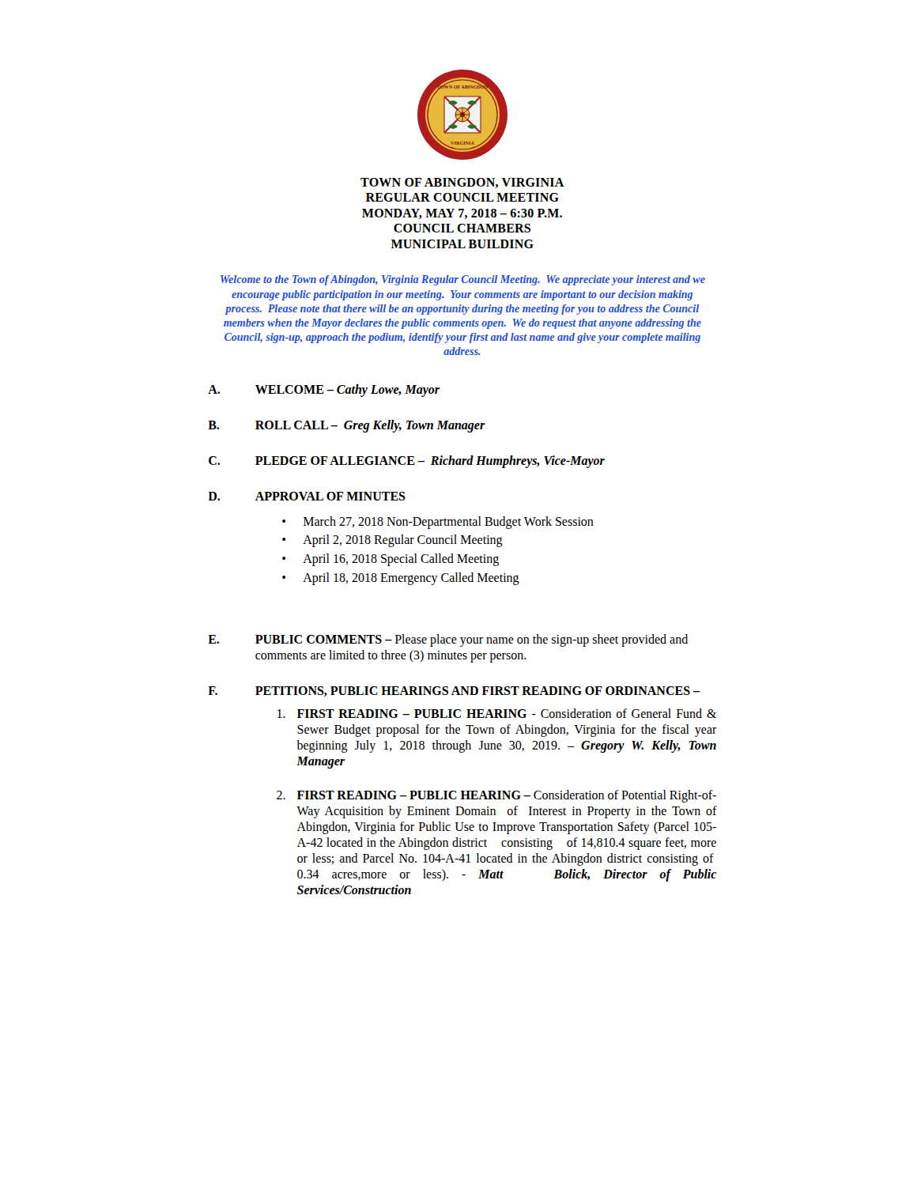TOWN OF ABINGDON VIRGINIA
TOWN OF ABINGDON, VIRGINIA
REGULAR COUNCIL MEETING
MONDAY, MAY 7, 2018 – 6:30 P.M.
COUNCIL CHAMBERS
MUNICIPAL BUILDING
Welcome to the Town of Abingdon, Virginia Regular Council Meeting. We appreciate your interest and we encourage public participation in our meeting. Your comments are important to our decision making process. Please note that there will be an opportunity during the meeting for you to address the Council members when the Mayor declares the public comments open. We do request that anyone addressing the Council, sign-up, approach the podium, identify your first and last name and give your complete mailing address.
A.
WELCOME – Cathy Lowe, Mayor
B.
ROLL CALL – Greg Kelly, Town Manager
C.
PLEDGE OF ALLEGIANCE – Richard Humphreys, Vice-Mayor
D.
APPROVAL OF MINUTES
March 27, 2018 Non-Departmental Budget Work Session
April 2, 2018 Regular Council Meeting
April 16, 2018 Special Called Meeting
April 18, 2018 Emergency Called Meeting
E.
PUBLIC COMMENTS – Please place your name on the sign-up sheet provided and comments are limited to three (3) minutes per person.
F.
PETITIONS, PUBLIC HEARINGS AND FIRST READING OF ORDINANCES –
1.
FIRST READING – PUBLIC HEARING - Consideration of General Fund & Sewer Budget proposal for the Town of Abingdon, Virginia for the fiscal year beginning July 1, 2018 through June 30, 2019. – Gregory W. Kelly, Town Manager
2.
FIRST READING – PUBLIC HEARING – Consideration of Potential Right-of-Way Acquisition by Eminent Domain of Interest in Property in the Town of Abingdon, Virginia for Public Use to Improve Transportation Safety (Parcel 105-A-42 located in the Abingdon district consisting of 14,810.4 square feet, more or less; and Parcel No. 104-A-41 located in the Abingdon district consisting of 0.34 acres,more or less). - Matt Bolick, Director of Public Services/Construction